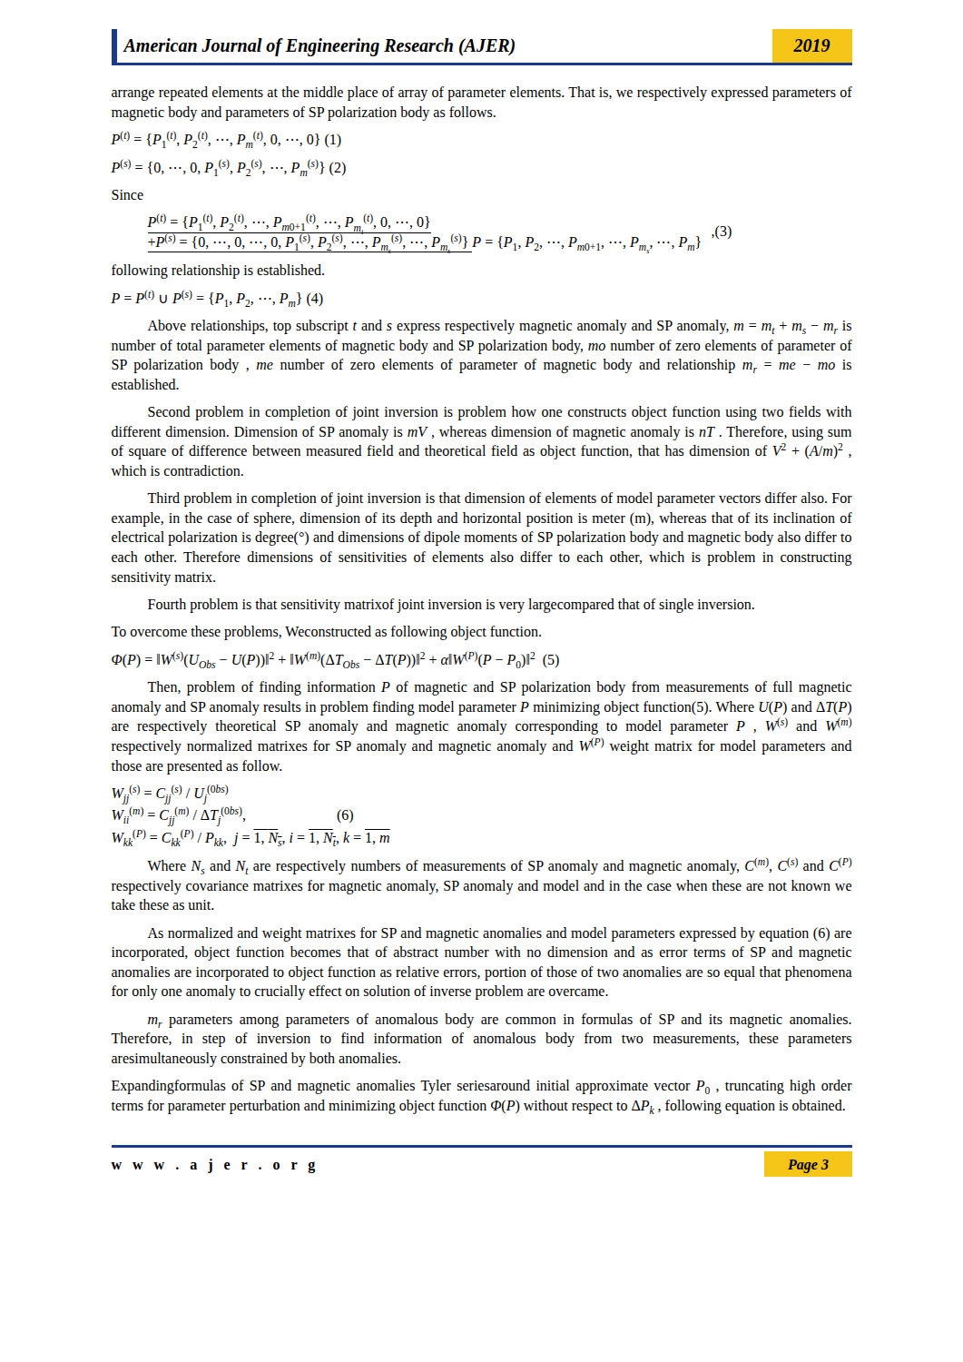American Journal of Engineering Research (AJER)
2019
arrange repeated elements at the middle place of array of parameter elements. That is, we respectively expressed parameters of magnetic body and parameters of SP polarization body as follows.
P(t) = {P1(t), P2(t), ⋯, Pm(t), 0, ⋯, 0} (1)
P(s) = {0, ⋯, 0, P1(s), P2(s), ⋯, Pm(s)} (2)
Since
P(t) = {P1(t), P2(t), ⋯, Pm0+1(t), ⋯, Pmt(t), 0, ⋯, 0}
+P(s) = {0, ⋯, 0, ⋯, 0, P1(s), P2(s), ⋯, Pms(s), ⋯, Pms(s)} P = {P1, P2, ⋯, Pm0+1, ⋯, Pms, ⋯, Pm} ,(3)
following relationship is established.
P = P(t) ∪ P(s) = {P1, P2, ⋯, Pm} (4)
Above relationships, top subscript t and s express respectively magnetic anomaly and SP anomaly, m = mt + ms − mr is number of total parameter elements of magnetic body and SP polarization body, mo number of zero elements of parameter of SP polarization body , me number of zero elements of parameter of magnetic body and relationship mr = me − mo is established.
Second problem in completion of joint inversion is problem how one constructs object function using two fields with different dimension. Dimension of SP anomaly is mV , whereas dimension of magnetic anomaly is nT . Therefore, using sum of square of difference between measured field and theoretical field as object function, that has dimension of V2 + (A/m)2 , which is contradiction.
Third problem in completion of joint inversion is that dimension of elements of model parameter vectors differ also. For example, in the case of sphere, dimension of its depth and horizontal position is meter (m), whereas that of its inclination of electrical polarization is degree(°) and dimensions of dipole moments of SP polarization body and magnetic body also differ to each other. Therefore dimensions of sensitivities of elements also differ to each other, which is problem in constructing sensitivity matrix.
Fourth problem is that sensitivity matrixof joint inversion is very largecompared that of single inversion.
To overcome these problems, Weconstructed as following object function.
Φ(P) = ‖W(s)(UObs − U(P))‖2 + ‖W(m)(ΔTObs − ΔT(P))‖2 + α‖W(P)(P − P0)‖2 (5)
Then, problem of finding information P of magnetic and SP polarization body from measurements of full magnetic anomaly and SP anomaly results in problem finding model parameter P minimizing object function(5). Where U(P) and ΔT(P) are respectively theoretical SP anomaly and magnetic anomaly corresponding to model parameter P , W(s) and W(m) respectively normalized matrixes for SP anomaly and magnetic anomaly and W(P) weight matrix for model parameters and those are presented as follow.
Wjj(s) = Cjj(s) / Uj(0bs)
Wii(m) = Cjj(m) / ΔTj(0bs), (6)
Wkk(P) = Ckk(P) / Pkk, j = 1, Ns, i = 1, Nt, k = 1, m
Where Ns and Nt are respectively numbers of measurements of SP anomaly and magnetic anomaly, C(m), C(s) and C(P) respectively covariance matrixes for magnetic anomaly, SP anomaly and model and in the case when these are not known we take these as unit.
As normalized and weight matrixes for SP and magnetic anomalies and model parameters expressed by equation (6) are incorporated, object function becomes that of abstract number with no dimension and as error terms of SP and magnetic anomalies are incorporated to object function as relative errors, portion of those of two anomalies are so equal that phenomena for only one anomaly to crucially effect on solution of inverse problem are overcame.
mr parameters among parameters of anomalous body are common in formulas of SP and its magnetic anomalies. Therefore, in step of inversion to find information of anomalous body from two measurements, these parameters aresimultaneously constrained by both anomalies.
Expandingformulas of SP and magnetic anomalies Tyler seriesaround initial approximate vector P0 , truncating high order terms for parameter perturbation and minimizing object function Φ(P) without respect to ΔPk , following equation is obtained.
w w w . a j e r . o r g
Page 3